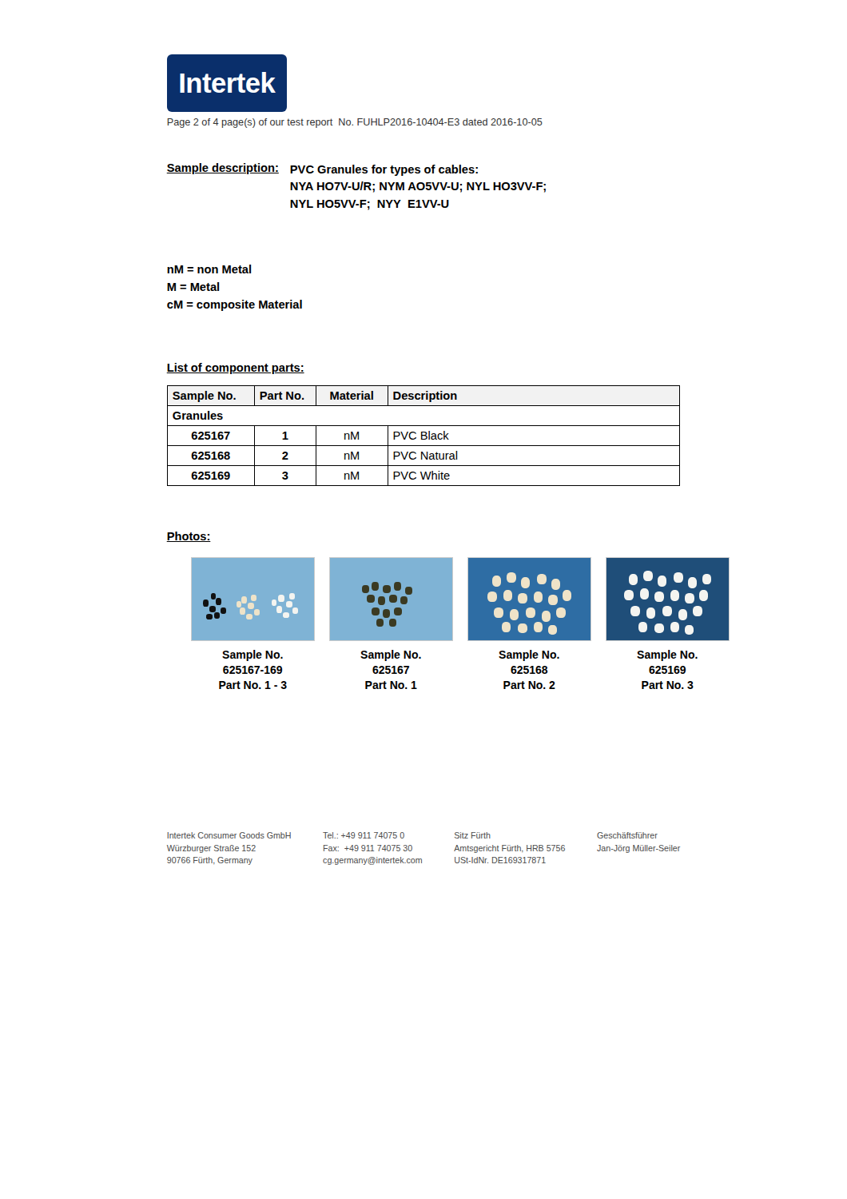Intertek
Page 2 of 4 page(s) of our test report No. FUHLP2016-10404-E3 dated 2016-10-05
Sample description:
PVC Granules for types of cables:
NYA HO7V-U/R; NYM AO5VV-U; NYL HO3VV-F;
NYL HO5VV-F; NYY E1VV-U
nM = non Metal
M = Metal
cM = composite Material
List of component parts:
| Sample No. | Part No. | Material | Description |
| --- | --- | --- | --- |
| Granules |
| 625167 | 1 | nM | PVC Black |
| 625168 | 2 | nM | PVC Natural |
| 625169 | 3 | nM | PVC White |
Photos:
Sample No.
625167-169
Part No. 1 - 3
Sample No.
625167
Part No. 1
Sample No.
625168
Part No. 2
Sample No.
625169
Part No. 3
Intertek Consumer Goods GmbH
Würzburger Straße 152
90766 Fürth, Germany
Tel.: +49 911 74075 0
Fax: +49 911 74075 30
cg.germany@intertek.com
Sitz Fürth
Amtsgericht Fürth, HRB 5756
USt-IdNr. DE169317871
Geschäftsführer
Jan-Jörg Müller-Seiler